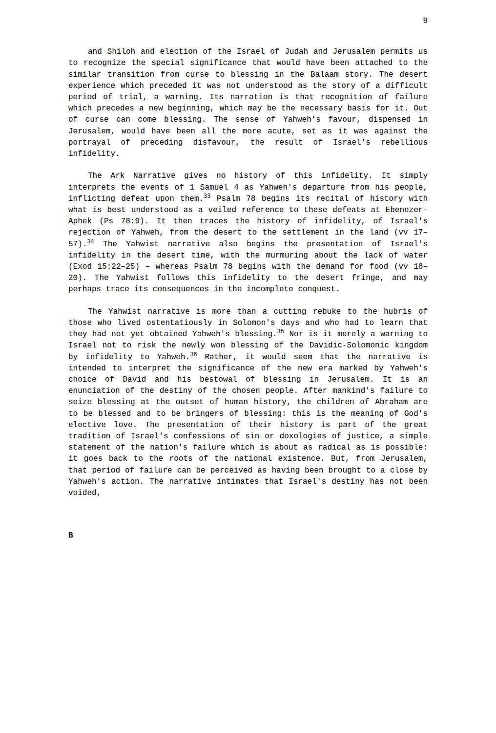9
and Shiloh and election of the Israel of Judah and Jerusalem permits us to recognize the special significance that would have been attached to the similar transition from curse to blessing in the Balaam story. The desert experience which preceded it was not understood as the story of a difficult period of trial, a warning. Its narration is that recognition of failure which precedes a new beginning, which may be the necessary basis for it. Out of curse can come blessing. The sense of Yahweh's favour, dispensed in Jerusalem, would have been all the more acute, set as it was against the portrayal of preceding disfavour, the result of Israel's rebellious infidelity.
The Ark Narrative gives no history of this infidelity. It simply interprets the events of 1 Samuel 4 as Yahweh's departure from his people, inflicting defeat upon them.33 Psalm 78 begins its recital of history with what is best understood as a veiled reference to these defeats at Ebenezer-Aphek (Ps 78:9). It then traces the history of infidelity, of Israel's rejection of Yahweh, from the desert to the settlement in the land (vv 17–57).34 The Yahwist narrative also begins the presentation of Israel's infidelity in the desert time, with the murmuring about the lack of water (Exod 15:22–25) – whereas Psalm 78 begins with the demand for food (vv 18–20). The Yahwist follows this infidelity to the desert fringe, and may perhaps trace its consequences in the incomplete conquest.
The Yahwist narrative is more than a cutting rebuke to the hubris of those who lived ostentatiously in Solomon's days and who had to learn that they had not yet obtained Yahweh's blessing.35 Nor is it merely a warning to Israel not to risk the newly won blessing of the Davidic-Solomonic kingdom by infidelity to Yahweh.36 Rather, it would seem that the narrative is intended to interpret the significance of the new era marked by Yahweh's choice of David and his bestowal of blessing in Jerusalem. It is an enunciation of the destiny of the chosen people. After mankind's failure to seize blessing at the outset of human history, the children of Abraham are to be blessed and to be bringers of blessing: this is the meaning of God's elective love. The presentation of their history is part of the great tradition of Israel's confessions of sin or doxologies of justice, a simple statement of the nation's failure which is about as radical as is possible: it goes back to the roots of the national existence. But, from Jerusalem, that period of failure can be perceived as having been brought to a close by Yahweh's action. The narrative intimates that Israel's destiny has not been voided,
B